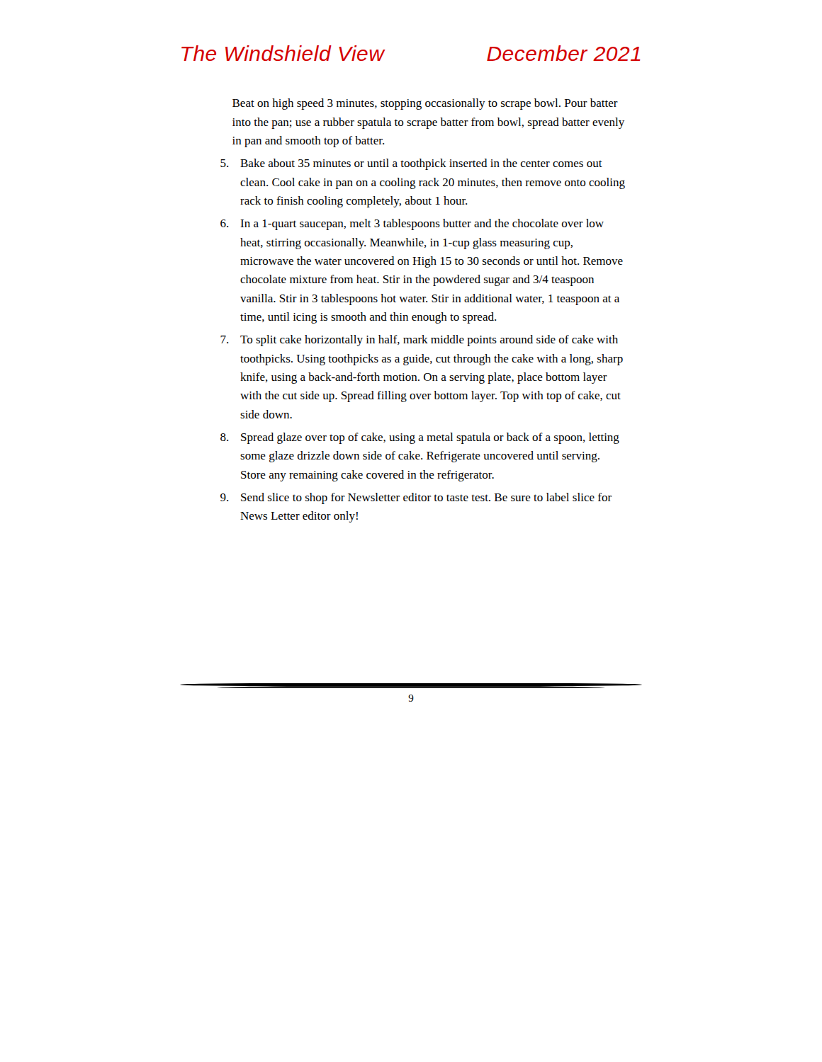The Windshield View December 2021
Beat on high speed 3 minutes, stopping occasionally to scrape bowl. Pour batter into the pan; use a rubber spatula to scrape batter from bowl, spread batter evenly in pan and smooth top of batter.
Bake about 35 minutes or until a toothpick inserted in the center comes out clean. Cool cake in pan on a cooling rack 20 minutes, then remove onto cooling rack to finish cooling completely, about 1 hour.
In a 1-quart saucepan, melt 3 tablespoons butter and the chocolate over low heat, stirring occasionally. Meanwhile, in 1-cup glass measuring cup, microwave the water uncovered on High 15 to 30 seconds or until hot. Remove chocolate mixture from heat. Stir in the powdered sugar and 3/4 teaspoon vanilla. Stir in 3 tablespoons hot water. Stir in additional water, 1 teaspoon at a time, until icing is smooth and thin enough to spread.
To split cake horizontally in half, mark middle points around side of cake with toothpicks. Using toothpicks as a guide, cut through the cake with a long, sharp knife, using a back-and-forth motion. On a serving plate, place bottom layer with the cut side up. Spread filling over bottom layer. Top with top of cake, cut side down.
Spread glaze over top of cake, using a metal spatula or back of a spoon, letting some glaze drizzle down side of cake. Refrigerate uncovered until serving. Store any remaining cake covered in the refrigerator.
Send slice to shop for Newsletter editor to taste test. Be sure to label slice for News Letter editor only!
9